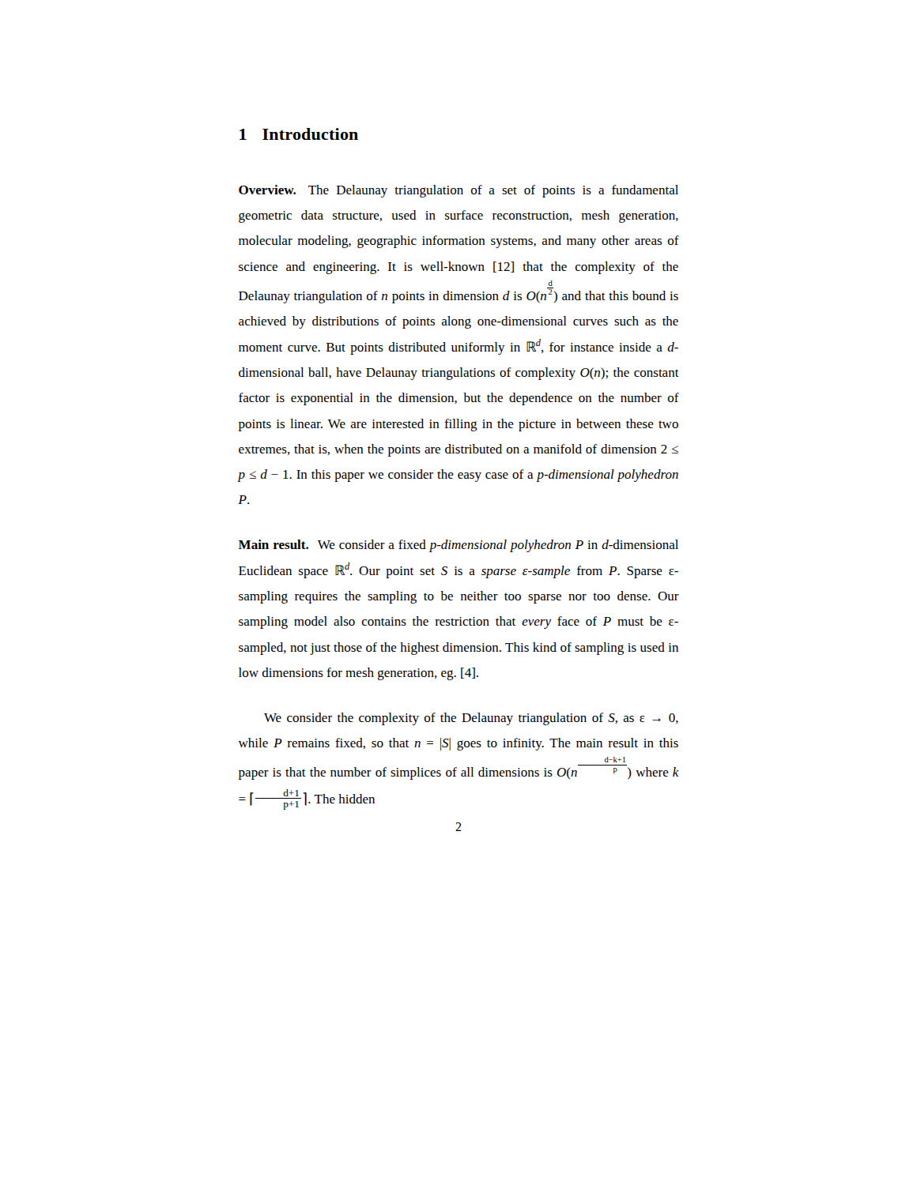1 Introduction
Overview. The Delaunay triangulation of a set of points is a fundamental geometric data structure, used in surface reconstruction, mesh generation, molecular modeling, geographic information systems, and many other areas of science and engineering. It is well-known [12] that the complexity of the Delaunay triangulation of n points in dimension d is O(nd 2) and that this bound is achieved by distributions of points along one-dimensional curves such as the moment curve. But points distributed uniformly in ℝd, for instance inside a d-dimensional ball, have Delaunay triangulations of complexity O(n); the constant factor is exponential in the dimension, but the dependence on the number of points is linear. We are interested in filling in the picture in between these two extremes, that is, when the points are distributed on a manifold of dimension 2 ≤ p ≤ d − 1. In this paper we consider the easy case of a p-dimensional polyhedron P.
Main result. We consider a fixed p-dimensional polyhedron P in d-dimensional Euclidean space ℝd. Our point set S is a sparse ε-sample from P. Sparse ε-sampling requires the sampling to be neither too sparse nor too dense. Our sampling model also contains the restriction that every face of P must be ε-sampled, not just those of the highest dimension. This kind of sampling is used in low dimensions for mesh generation, eg. [4].
We consider the complexity of the Delaunay triangulation of S, as ε → 0, while P remains fixed, so that n = |S| goes to infinity. The main result in this paper is that the number of simplices of all dimensions is O(nd−k+1 p) where k = ⌈d+1 p+1⌉. The hidden
2